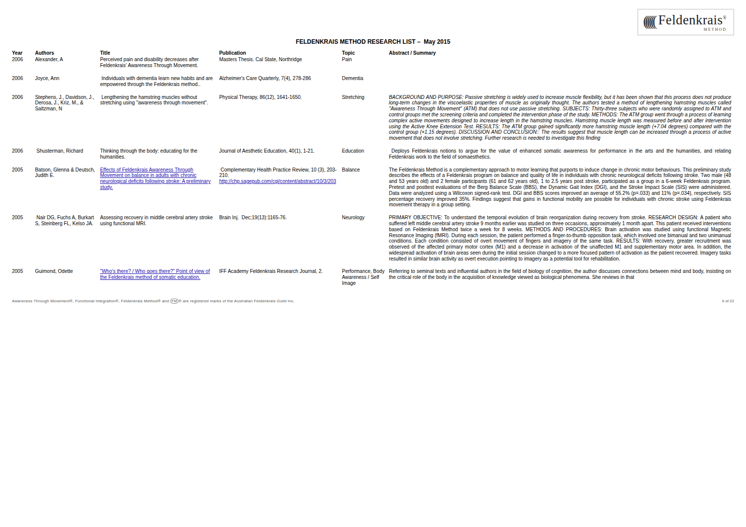((((((Feldenkrais® METHOD
FELDENKRAIS METHOD RESEARCH LIST – May 2015
| Year | Authors | Title | Publication | Topic | Abstract / Summary |
| --- | --- | --- | --- | --- | --- |
| 2006 | Alexander, A | Perceived pain and disability decreases after Feldenkrais’ Awareness Through Movement. | Masters Thesis. Cal State, Northridge | Pain | |
| 2006 | Joyce, Ann | Individuals with dementia learn new habits and are empowered through the Feldenkrais method.. | Alzheimer's Care Quarterly, 7(4), 278-286 | Dementia | |
| 2006 | Stephens, J., Davidson, J., Derosa, J., Kriz, M., & Saltzman, N | Lengthening the hamstring muscles without stretching using "awareness through movement". | Physical Therapy, 86(12), 1641-1650. | Stretching | BACKGROUND AND PURPOSE: Passive stretching is widely used to increase muscle flexibility, but it has been shown that this process does not produce long-term changes in the viscoelastic properties of muscle as originally thought. The authors tested a method of lengthening hamstring muscles called "Awareness Through Movement" (ATM) that does not use passive stretching. SUBJECTS: Thirty-three subjects who were randomly assigned to ATM and control groups met the screening criteria and completed the intervention phase of the study. METHODS: The ATM group went through a process of learning complex active movements designed to increase length in the hamstring muscles. Hamstring muscle length was measured before and after intervention using the Active Knee Extension Test. RESULTS: The ATM group gained significantly more hamstring muscle length (+7.04 degrees) compared with the control group (+1.15 degrees). DISCUSSION AND CONCLUSION:: The results suggest that muscle length can be increased through a process of active movement that does not involve stretching. Further research is needed to investigate this finding |
| 2006 | Shusterman, Richard | Thinking through the body: educating for the humanities. | Journal of Aesthetic Education, 40(1), 1-21. | Education | Deploys Feldenkrais notions to argue for the value of enhanced somatic awareness for performance in the arts and the humanities, and relating Feldenkrais work to the field of somaesthetics. |
| 2005 | Batson, Glenna & Deutsch, Judith E. | Effects of Feldenkrais Awareness Through Movement on balance in adults with chronic neurological deficits following stroke: A preliminary study. | Complementary Health Practice Review, 10 (3), 203-210. http://chp.sagepub.com/cgi/content/abstract/10/3/203 | Balance | The Feldenkrais Method is a complementary approach to motor learning that purports to induce change in chronic motor behaviours. This preliminary study describes the effects of a Feldenkrais program on balance and quality of life in individuals with chronic neurological deficits following stroke. Two male (48 and 53 years old) and 2 female participants (61 and 62 years old), 1 to 2.5 years post stroke, participated as a group in a 6-week Feldenkrais program. Pretest and posttest evaluations of the Berg Balance Scale (BBS), the Dynamic Gait Index (DGI), and the Stroke Impact Scale (SIS) were administered. Data were analyzed using a Wilcoxon signed-rank test. DGI and BBS scores improved an average of 55.2% (p=.033) and 11% (p=.034), respectively. SIS percentage recovery improved 35%. Findings suggest that gains in functional mobility are possible for individuals with chronic stroke using Feldenkrais movement therapy in a group setting. |
| 2005 | Nair DG, Fuchs A, Burkart S, Steinberg FL, Kelso JA. | Assessing recovery in middle cerebral artery stroke using functional MRI. | Brain Inj. Dec;19(13):1165-76. | Neurology | PRIMARY OBJECTIVE: To understand the temporal evolution of brain reorganization during recovery from stroke. RESEARCH DESIGN: A patient who suffered left middle cerebral artery stroke 9 months earlier was studied on three occasions, approximately 1 month apart. This patient received interventions based on Feldenkrais Method twice a week for 8 weeks. METHODS AND PROCEDURES: Brain activation was studied using functional Magnetic Resonance Imaging (fMRI). During each session, the patient performed a finger-to-thumb opposition task, which involved one bimanual and two unimanual conditions. Each condition consisted of overt movement of fingers and imagery of the same task. RESULTS: With recovery, greater recruitment was observed of the affected primary motor cortex (M1) and a decrease in activation of the unaffected M1 and supplementary motor area. In addition, the widespread activation of brain areas seen during the initial session changed to a more focused pattern of activation as the patient recovered. Imagery tasks resulted in similar brain activity as overt execution pointing to imagery as a potential tool for rehabilitation. |
| 2005 | Guimond, Odette | "Who's there? / Who goes there?" Point of view of the Feldenkrais method of somatic education. | IFF Academy Feldenkrais Research Journal, 2. | Performance, Body Awareness / Self Image | Referring to seminal texts and influential authors in the field of biology of cognition, the author discusses connections between mind and body, insisting on the critical role of the body in the acquisition of knowledge viewed as biological phenomena. She reviews in that |
Awareness Through Movement®, Functional Integration®, Feldenkrais Method® and FM® are registered marks of the Australian Feldenkrais Guild Inc.
9 of 22